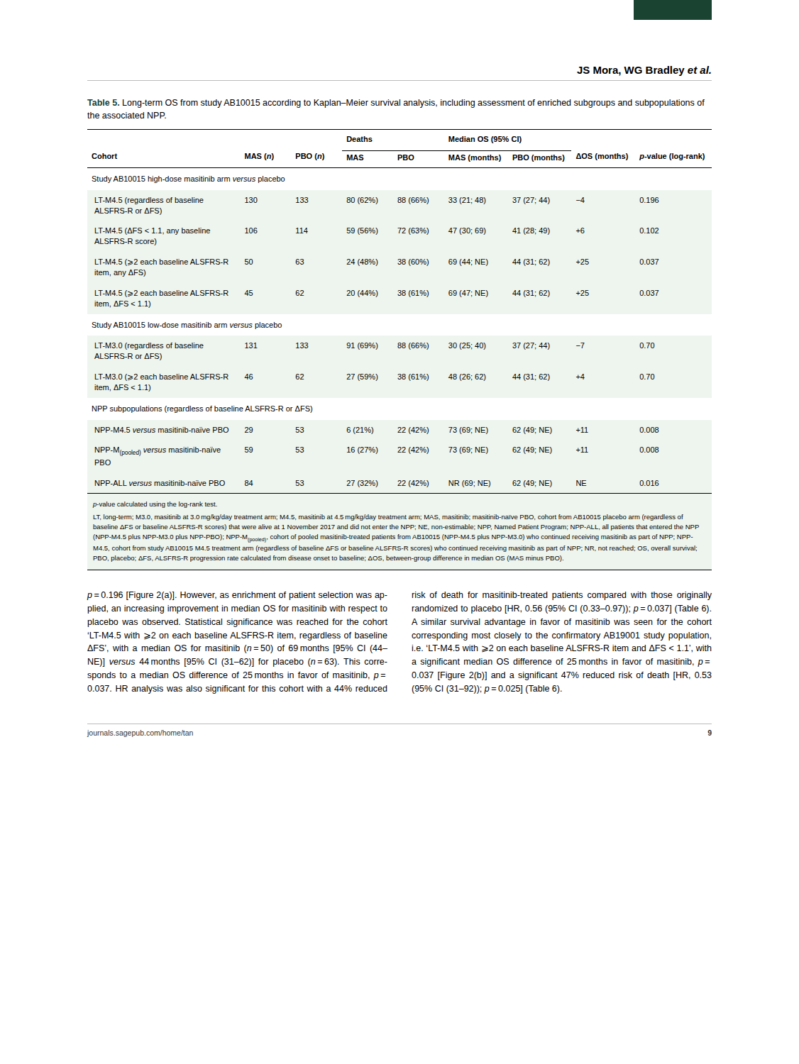JS Mora, WG Bradley et al.
Table 5. Long-term OS from study AB10015 according to Kaplan–Meier survival analysis, including assessment of enriched subgroups and subpopulations of the associated NPP.
| Cohort | MAS ( n ) | PBO ( n ) | Deaths | Median OS (95% CI) | ΔOS (months) | p -value (log-rank) |
| --- | --- | --- | --- | --- | --- | --- |
| MAS | PBO | MAS (months) | PBO (months) |
| Study AB10015 high-dose masitinib arm versus placebo |
| LT-M4.5 (regardless of baseline ALSFRS-R or ΔFS) | 130 | 133 | 80 (62%) | 88 (66%) | 33 (21; 48) | 37 (27; 44) | −4 | 0.196 |
| LT-M4.5 (ΔFS < 1.1, any baseline ALSFRS-R score) | 106 | 114 | 59 (56%) | 72 (63%) | 47 (30; 69) | 41 (28; 49) | +6 | 0.102 |
| LT-M4.5 (⩾2 each baseline ALSFRS-R item, any ΔFS) | 50 | 63 | 24 (48%) | 38 (60%) | 69 (44; NE) | 44 (31; 62) | +25 | 0.037 |
| LT-M4.5 (⩾2 each baseline ALSFRS-R item, ΔFS < 1.1) | 45 | 62 | 20 (44%) | 38 (61%) | 69 (47; NE) | 44 (31; 62) | +25 | 0.037 |
| Study AB10015 low-dose masitinib arm versus placebo |
| LT-M3.0 (regardless of baseline ALSFRS-R or ΔFS) | 131 | 133 | 91 (69%) | 88 (66%) | 30 (25; 40) | 37 (27; 44) | −7 | 0.70 |
| LT-M3.0 (⩾2 each baseline ALSFRS-R item, ΔFS < 1.1) | 46 | 62 | 27 (59%) | 38 (61%) | 48 (26; 62) | 44 (31; 62) | +4 | 0.70 |
| NPP subpopulations (regardless of baseline ALSFRS-R or ΔFS) |
| NPP-M4.5 versus masitinib-naïve PBO | 29 | 53 | 6 (21%) | 22 (42%) | 73 (69; NE) | 62 (49; NE) | +11 | 0.008 |
| NPP-M (pooled) versus masitinib-naïve PBO | 59 | 53 | 16 (27%) | 22 (42%) | 73 (69; NE) | 62 (49; NE) | +11 | 0.008 |
| NPP-ALL versus masitinib-naïve PBO | 84 | 53 | 27 (32%) | 22 (42%) | NR (69; NE) | 62 (49; NE) | NE | 0.016 |
p-value calculated using the log-rank test.
LT, long-term; M3.0, masitinib at 3.0 mg/kg/day treatment arm; M4.5, masitinib at 4.5 mg/kg/day treatment arm; MAS, masitinib; masitinib-naïve PBO, cohort from AB10015 placebo arm (regardless of baseline ΔFS or baseline ALSFRS-R scores) that were alive at 1 November 2017 and did not enter the NPP; NE, non-estimable; NPP, Named Patient Program; NPP-ALL, all patients that entered the NPP (NPP-M4.5 plus NPP-M3.0 plus NPP-PBO); NPP-M(pooled), cohort of pooled masitinib-treated patients from AB10015 (NPP-M4.5 plus NPP-M3.0) who continued receiving masitinib as part of NPP; NPP-M4.5, cohort from study AB10015 M4.5 treatment arm (regardless of baseline ΔFS or baseline ALSFRS-R scores) who continued receiving masitinib as part of NPP; NR, not reached; OS, overall survival; PBO, placebo; ΔFS, ALSFRS-R progression rate calculated from disease onset to baseline; ΔOS, between-group difference in median OS (MAS minus PBO).
p = 0.196 [Figure 2(a)]. However, as enrichment of patient selection was applied, an increasing improvement in median OS for masitinib with respect to placebo was observed. Statistical significance was reached for the cohort ‘LT-M4.5 with ⩾2 on each baseline ALSFRS-R item, regardless of baseline ΔFS’, with a median OS for masitinib (n = 50) of 69 months [95% CI (44–NE)] versus 44 months [95% CI (31–62)] for placebo (n = 63). This corresponds to a median OS difference of 25 months in favor of masitinib, p = 0.037. HR analysis was also significant for this cohort with a 44% reduced risk of death for masitinib-treated patients compared with those originally randomized to placebo [HR, 0.56 (95% CI (0.33–0.97)); p = 0.037] (Table 6). A similar survival advantage in favor of masitinib was seen for the cohort corresponding most closely to the confirmatory AB19001 study population, i.e. ‘LT-M4.5 with ⩾2 on each baseline ALSFRS-R item and ΔFS < 1.1’, with a significant median OS difference of 25 months in favor of masitinib, p = 0.037 [Figure 2(b)] and a significant 47% reduced risk of death [HR, 0.53 (95% CI (31–92)); p = 0.025] (Table 6).
journals.sagepub.com/home/tan 9